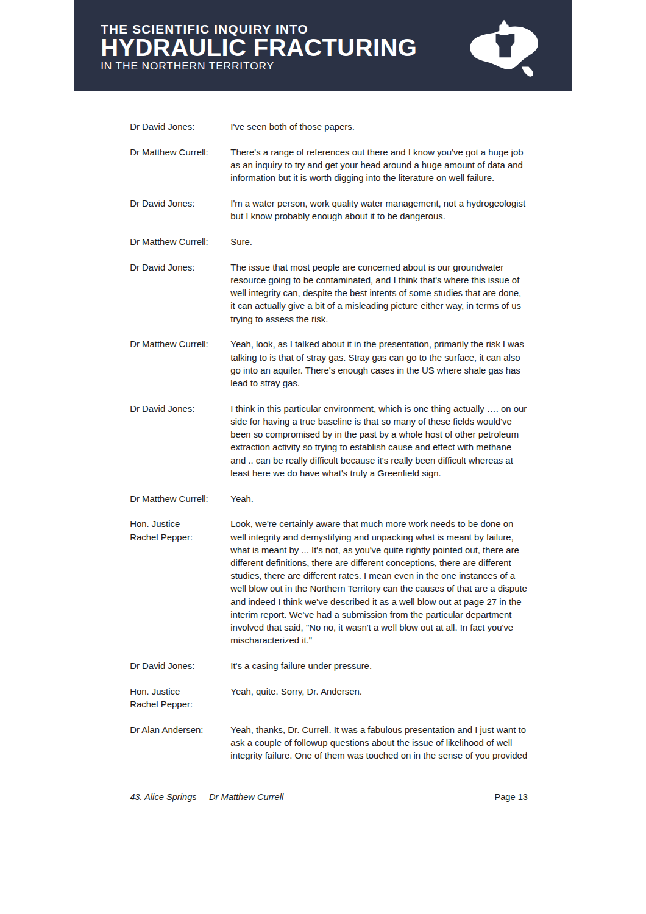THE SCIENTIFIC INQUIRY INTO
HYDRAULIC FRACTURING
IN THE NORTHERN TERRITORY
| Dr David Jones: | I've seen both of those papers. |
| Dr Matthew Currell: | There's a range of references out there and I know you've got a huge job as an inquiry to try and get your head around a huge amount of data and information but it is worth digging into the literature on well failure. |
| Dr David Jones: | I'm a water person, work quality water management, not a hydrogeologist but I know probably enough about it to be dangerous. |
| Dr Matthew Currell: | Sure. |
| Dr David Jones: | The issue that most people are concerned about is our groundwater resource going to be contaminated, and I think that's where this issue of well integrity can, despite the best intents of some studies that are done, it can actually give a bit of a misleading picture either way, in terms of us trying to assess the risk. |
| Dr Matthew Currell: | Yeah, look, as I talked about it in the presentation, primarily the risk I was talking to is that of stray gas. Stray gas can go to the surface, it can also go into an aquifer. There's enough cases in the US where shale gas has lead to stray gas. |
| Dr David Jones: | I think in this particular environment, which is one thing actually …. on our side for having a true baseline is that so many of these fields would've been so compromised by in the past by a whole host of other petroleum extraction activity so trying to establish cause and effect with methane and .. can be really difficult because it's really been difficult whereas at least here we do have what's truly a Greenfield sign. |
| Dr Matthew Currell: | Yeah. |
| Hon. Justice Rachel Pepper: | Look, we're certainly aware that much more work needs to be done on well integrity and demystifying and unpacking what is meant by failure, what is meant by ... It's not, as you've quite rightly pointed out, there are different definitions, there are different conceptions, there are different studies, there are different rates. I mean even in the one instances of a well blow out in the Northern Territory can the causes of that are a dispute and indeed I think we've described it as a well blow out at page 27 in the interim report. We've had a submission from the particular department involved that said, "No no, it wasn't a well blow out at all. In fact you've mischaracterized it." |
| Dr David Jones: | It's a casing failure under pressure. |
| Hon. Justice Rachel Pepper: | Yeah, quite. Sorry, Dr. Andersen. |
| Dr Alan Andersen: | Yeah, thanks, Dr. Currell. It was a fabulous presentation and I just want to ask a couple of followup questions about the issue of likelihood of well integrity failure. One of them was touched on in the sense of you provided |
43. Alice Springs – Dr Matthew Currell
Page 13